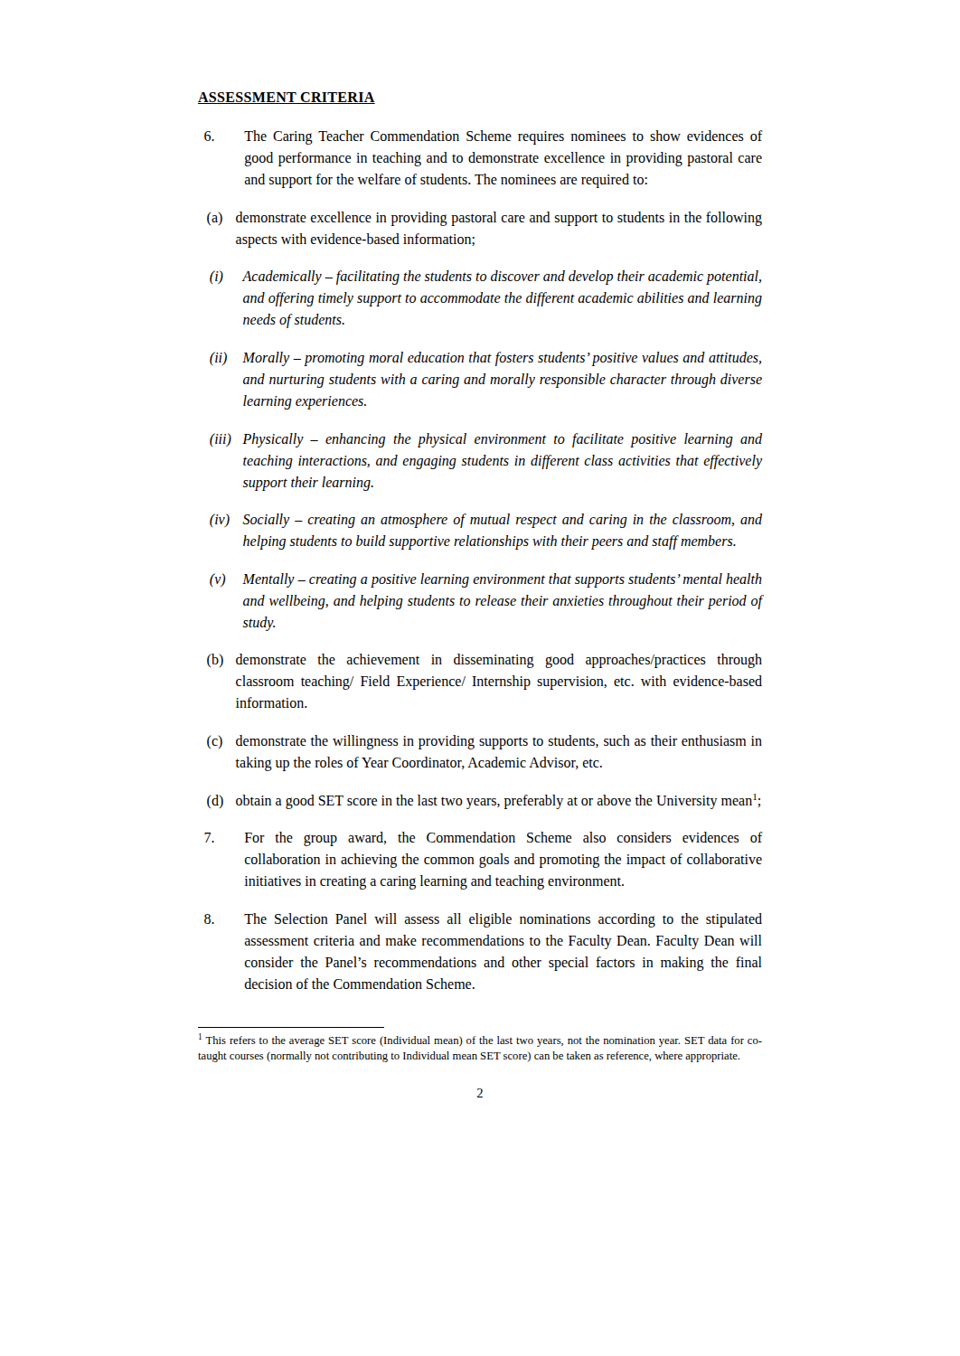ASSESSMENT CRITERIA
6.
The Caring Teacher Commendation Scheme requires nominees to show evidences of good performance in teaching and to demonstrate excellence in providing pastoral care and support for the welfare of students. The nominees are required to:
(a)
demonstrate excellence in providing pastoral care and support to students in the following aspects with evidence-based information;
(i)
Academically – facilitating the students to discover and develop their academic potential, and offering timely support to accommodate the different academic abilities and learning needs of students.
(ii)
Morally – promoting moral education that fosters students’ positive values and attitudes, and nurturing students with a caring and morally responsible character through diverse learning experiences.
(iii)
Physically – enhancing the physical environment to facilitate positive learning and teaching interactions, and engaging students in different class activities that effectively support their learning.
(iv)
Socially – creating an atmosphere of mutual respect and caring in the classroom, and helping students to build supportive relationships with their peers and staff members.
(v)
Mentally – creating a positive learning environment that supports students’ mental health and wellbeing, and helping students to release their anxieties throughout their period of study.
(b)
demonstrate the achievement in disseminating good approaches/practices through classroom teaching/ Field Experience/ Internship supervision, etc. with evidence-based information.
(c)
demonstrate the willingness in providing supports to students, such as their enthusiasm in taking up the roles of Year Coordinator, Academic Advisor, etc.
(d)
obtain a good SET score in the last two years, preferably at or above the University mean1;
7.
For the group award, the Commendation Scheme also considers evidences of collaboration in achieving the common goals and promoting the impact of collaborative initiatives in creating a caring learning and teaching environment.
8.
The Selection Panel will assess all eligible nominations according to the stipulated assessment criteria and make recommendations to the Faculty Dean. Faculty Dean will consider the Panel’s recommendations and other special factors in making the final decision of the Commendation Scheme.
1 This refers to the average SET score (Individual mean) of the last two years, not the nomination year. SET data for co-taught courses (normally not contributing to Individual mean SET score) can be taken as reference, where appropriate.
2